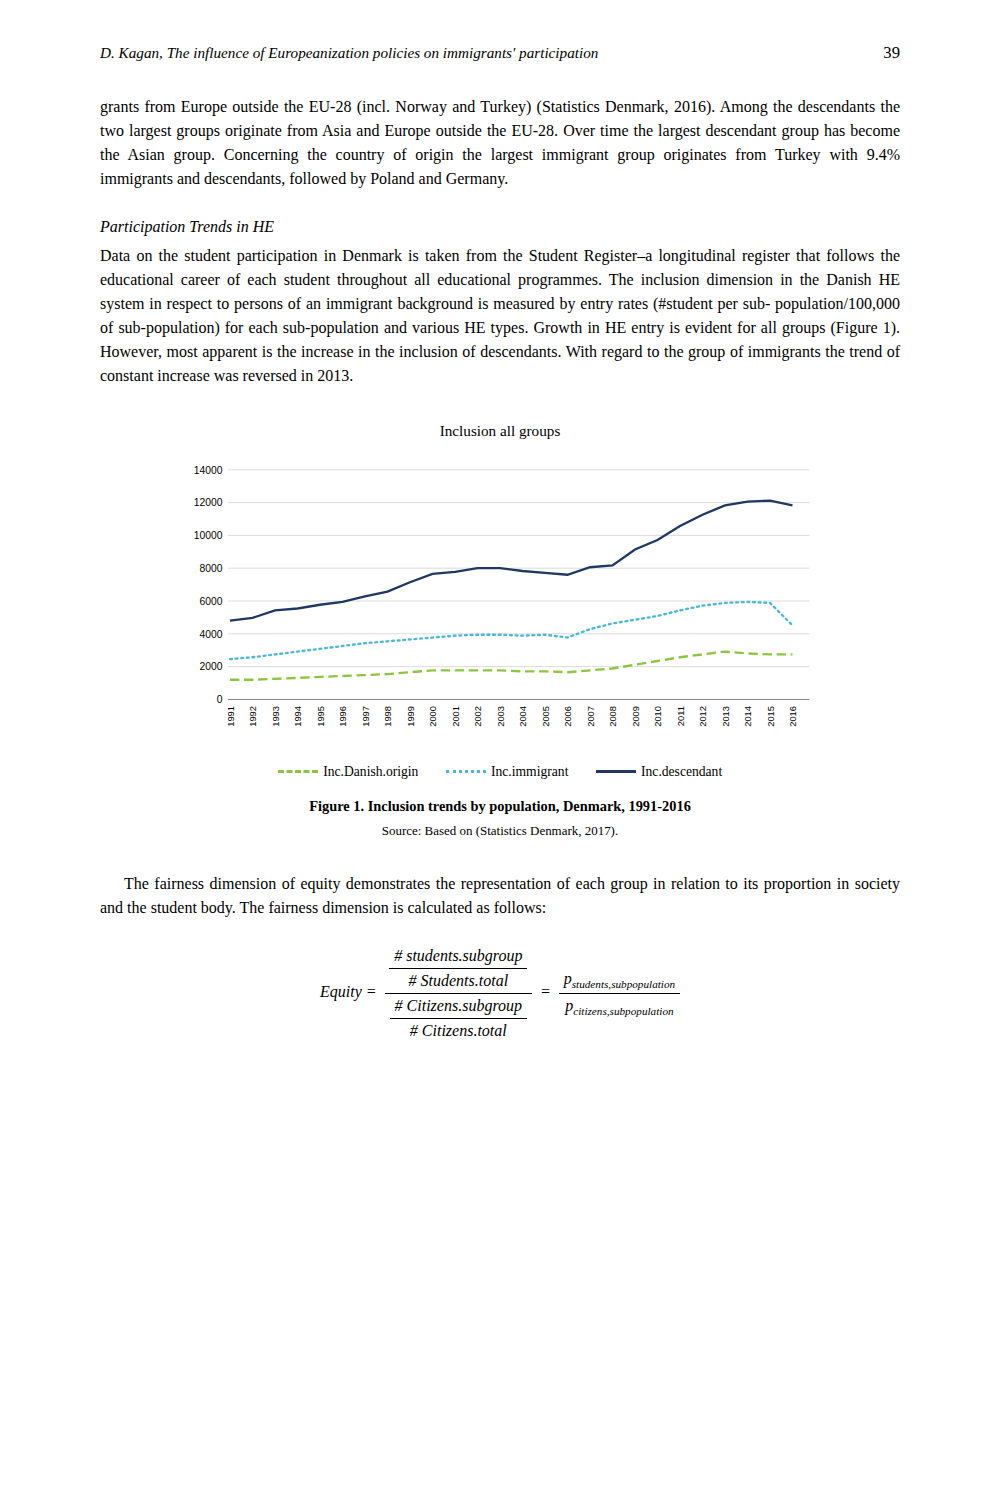D. Kagan, The influence of Europeanization policies on immigrants' participation 39
grants from Europe outside the EU-28 (incl. Norway and Turkey) (Statistics Denmark, 2016). Among the descendants the two largest groups originate from Asia and Europe outside the EU-28. Over time the largest descendant group has become the Asian group. Concerning the country of origin the largest immigrant group originates from Turkey with 9.4% immigrants and descendants, followed by Poland and Germany.
Participation Trends in HE
Data on the student participation in Denmark is taken from the Student Register–a longitudinal register that follows the educational career of each student throughout all educational programmes. The inclusion dimension in the Danish HE system in respect to persons of an immigrant background is measured by entry rates (#student per sub- population/100,000 of sub-population) for each sub-population and various HE types. Growth in HE entry is evident for all groups (Figure 1). However, most apparent is the increase in the inclusion of descendants. With regard to the group of immigrants the trend of constant increase was reversed in 2013.
Inclusion all groups
14000 12000 10000 8000 6000 4000 2000 0 1991 1992 1993 1994 1995 1996 1997 1998 1999 2000 2001 2002 2003 2004 2005 2006 2007 2008 2009 2010 2011 2012 2013 2014 2015 2016
Inc.Danish.origin Inc.immigrant Inc.descendant
Figure 1. Inclusion trends by population, Denmark, 1991-2016 Source: Based on (Statistics Denmark, 2017).
The fairness dimension of equity demonstrates the representation of each group in relation to its proportion in society and the student body. The fairness dimension is calculated as follows:
Equity = # students.subgroup # Students.total # Citizens.subgroup # Citizens.total = pstudents,subpopulation pcitizens,subpopulation